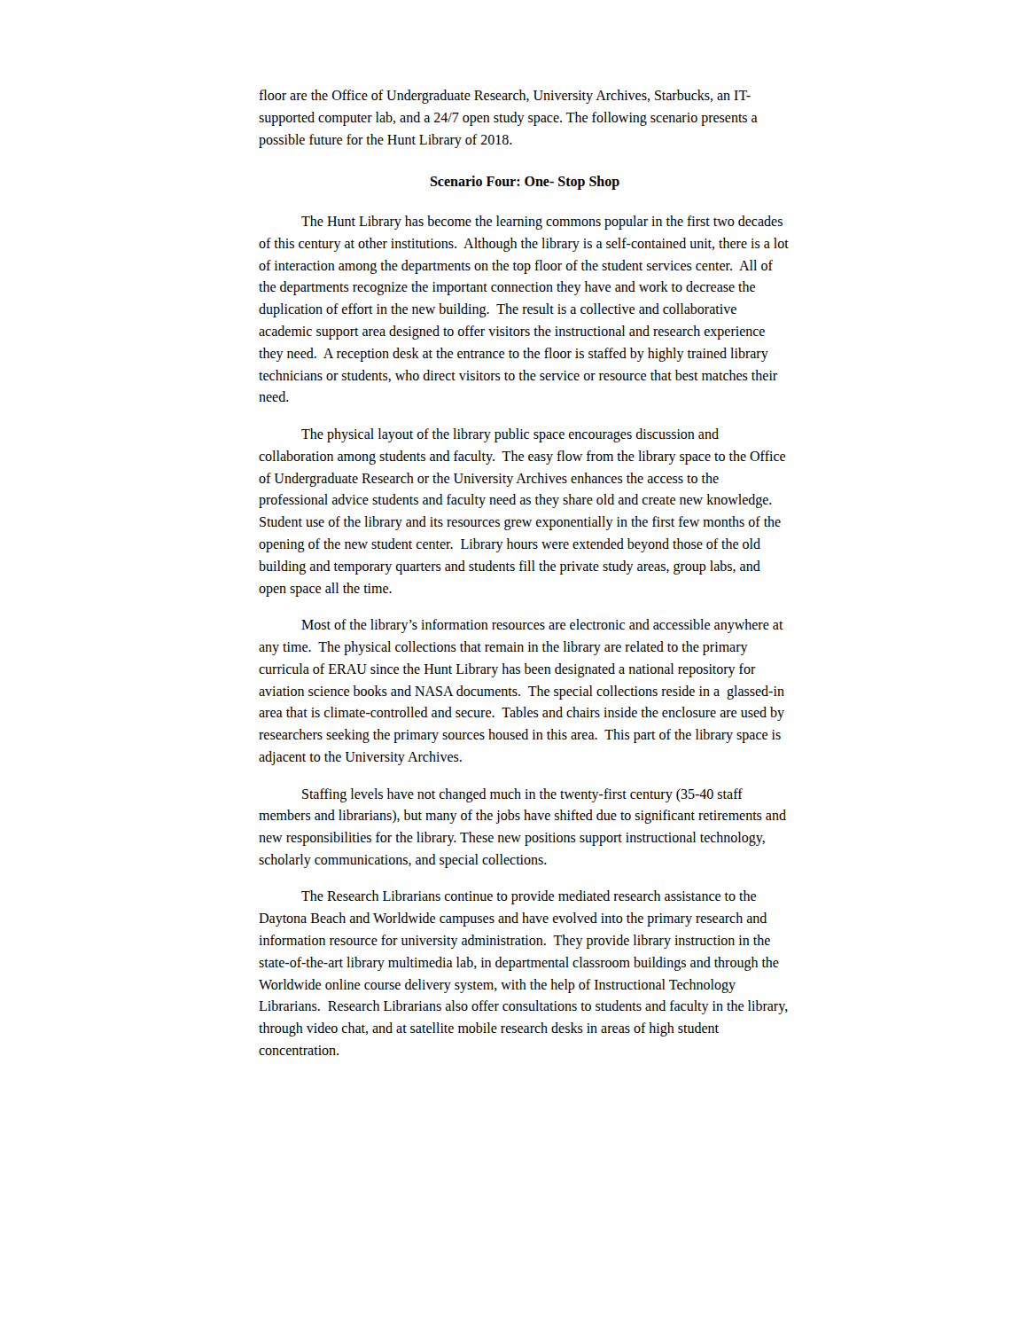floor are the Office of Undergraduate Research, University Archives, Starbucks, an IT-supported computer lab, and a 24/7 open study space. The following scenario presents a possible future for the Hunt Library of 2018.
Scenario Four: One- Stop Shop
The Hunt Library has become the learning commons popular in the first two decades of this century at other institutions. Although the library is a self-contained unit, there is a lot of interaction among the departments on the top floor of the student services center. All of the departments recognize the important connection they have and work to decrease the duplication of effort in the new building. The result is a collective and collaborative academic support area designed to offer visitors the instructional and research experience they need. A reception desk at the entrance to the floor is staffed by highly trained library technicians or students, who direct visitors to the service or resource that best matches their need.
The physical layout of the library public space encourages discussion and collaboration among students and faculty. The easy flow from the library space to the Office of Undergraduate Research or the University Archives enhances the access to the professional advice students and faculty need as they share old and create new knowledge. Student use of the library and its resources grew exponentially in the first few months of the opening of the new student center. Library hours were extended beyond those of the old building and temporary quarters and students fill the private study areas, group labs, and open space all the time.
Most of the library’s information resources are electronic and accessible anywhere at any time. The physical collections that remain in the library are related to the primary curricula of ERAU since the Hunt Library has been designated a national repository for aviation science books and NASA documents. The special collections reside in a glassed-in area that is climate-controlled and secure. Tables and chairs inside the enclosure are used by researchers seeking the primary sources housed in this area. This part of the library space is adjacent to the University Archives.
Staffing levels have not changed much in the twenty-first century (35-40 staff members and librarians), but many of the jobs have shifted due to significant retirements and new responsibilities for the library. These new positions support instructional technology, scholarly communications, and special collections.
The Research Librarians continue to provide mediated research assistance to the Daytona Beach and Worldwide campuses and have evolved into the primary research and information resource for university administration. They provide library instruction in the state-of-the-art library multimedia lab, in departmental classroom buildings and through the Worldwide online course delivery system, with the help of Instructional Technology Librarians. Research Librarians also offer consultations to students and faculty in the library, through video chat, and at satellite mobile research desks in areas of high student concentration.